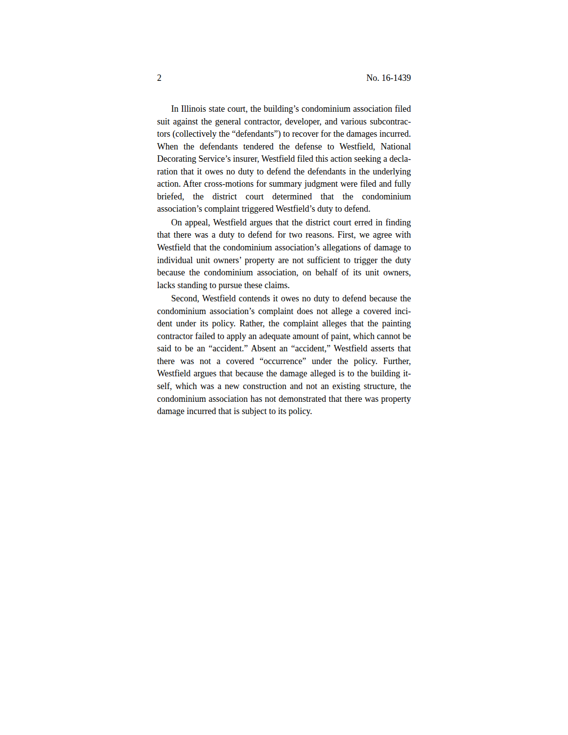2 No. 16-1439
In Illinois state court, the building’s condominium association filed suit against the general contractor, developer, and various subcontractors (collectively the “defendants”) to recover for the damages incurred. When the defendants tendered the defense to Westfield, National Decorating Service’s insurer, Westfield filed this action seeking a declaration that it owes no duty to defend the defendants in the underlying action. After cross-motions for summary judgment were filed and fully briefed, the district court determined that the condominium association’s complaint triggered Westfield’s duty to defend.
On appeal, Westfield argues that the district court erred in finding that there was a duty to defend for two reasons. First, we agree with Westfield that the condominium association’s allegations of damage to individual unit owners’ property are not sufficient to trigger the duty because the condominium association, on behalf of its unit owners, lacks standing to pursue these claims.
Second, Westfield contends it owes no duty to defend because the condominium association’s complaint does not allege a covered incident under its policy. Rather, the complaint alleges that the painting contractor failed to apply an adequate amount of paint, which cannot be said to be an “accident.” Absent an “accident,” Westfield asserts that there was not a covered “occurrence” under the policy. Further, Westfield argues that because the damage alleged is to the building itself, which was a new construction and not an existing structure, the condominium association has not demonstrated that there was property damage incurred that is subject to its policy.